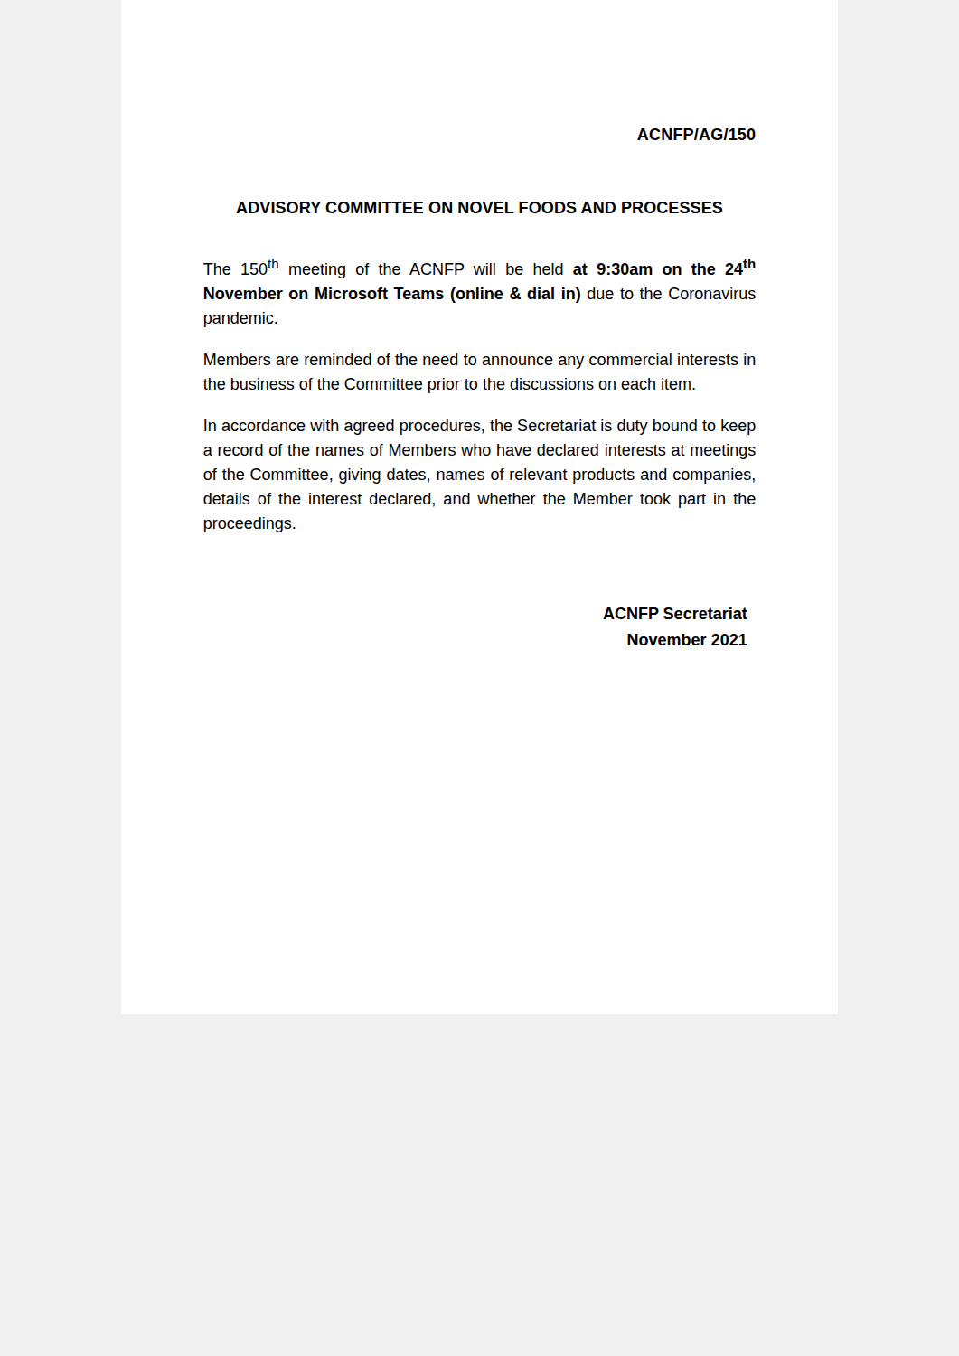ACNFP/AG/150
ADVISORY COMMITTEE ON NOVEL FOODS AND PROCESSES
The 150th meeting of the ACNFP will be held at 9:30am on the 24th November on Microsoft Teams (online & dial in) due to the Coronavirus pandemic.
Members are reminded of the need to announce any commercial interests in the business of the Committee prior to the discussions on each item.
In accordance with agreed procedures, the Secretariat is duty bound to keep a record of the names of Members who have declared interests at meetings of the Committee, giving dates, names of relevant products and companies, details of the interest declared, and whether the Member took part in the proceedings.
ACNFP Secretariat
November 2021